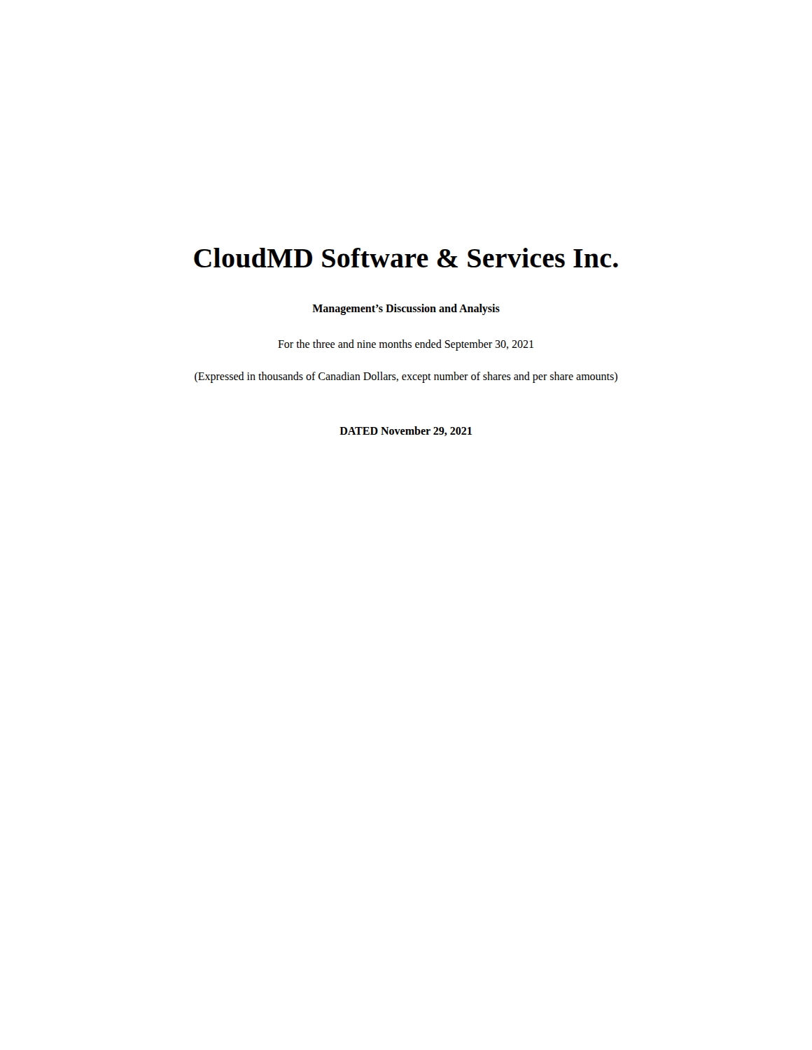CloudMD Software & Services Inc.
Management’s Discussion and Analysis
For the three and nine months ended September 30, 2021
(Expressed in thousands of Canadian Dollars, except number of shares and per share amounts)
DATED November 29, 2021